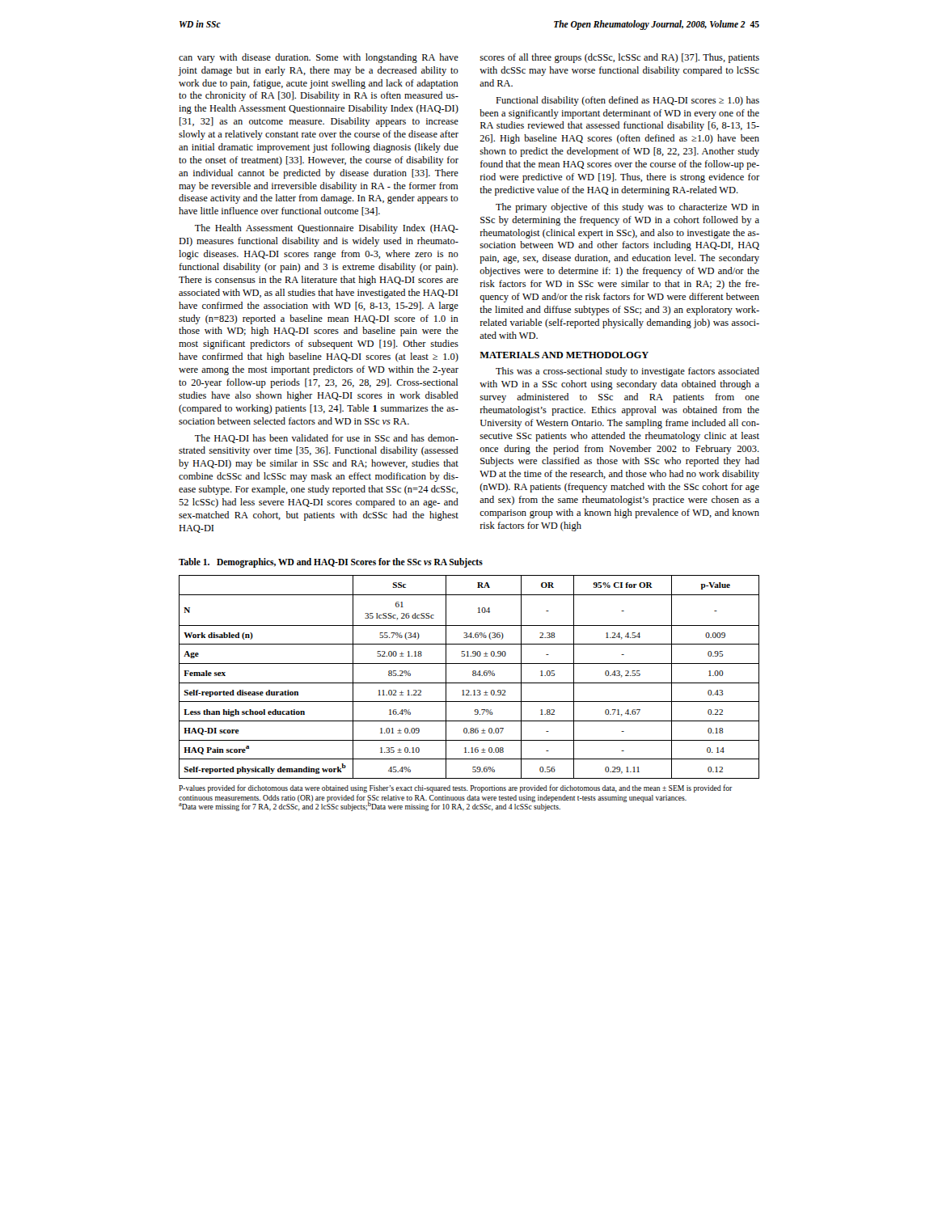WD in SSc
The Open Rheumatology Journal, 2008, Volume 245
can vary with disease duration. Some with longstanding RA have joint damage but in early RA, there may be a decreased ability to work due to pain, fatigue, acute joint swelling and lack of adaptation to the chronicity of RA [30]. Disability in RA is often measured using the Health Assessment Questionnaire Disability Index (HAQ-DI) [31, 32] as an outcome measure. Disability appears to increase slowly at a relatively constant rate over the course of the disease after an initial dramatic improvement just following diagnosis (likely due to the onset of treatment) [33]. However, the course of disability for an individual cannot be predicted by disease duration [33]. There may be reversible and irreversible disability in RA - the former from disease activity and the latter from damage. In RA, gender appears to have little influence over functional outcome [34].
The Health Assessment Questionnaire Disability Index (HAQ-DI) measures functional disability and is widely used in rheumatologic diseases. HAQ-DI scores range from 0-3, where zero is no functional disability (or pain) and 3 is extreme disability (or pain). There is consensus in the RA literature that high HAQ-DI scores are associated with WD, as all studies that have investigated the HAQ-DI have confirmed the association with WD [6, 8-13, 15-29]. A large study (n=823) reported a baseline mean HAQ-DI score of 1.0 in those with WD; high HAQ-DI scores and baseline pain were the most significant predictors of subsequent WD [19]. Other studies have confirmed that high baseline HAQ-DI scores (at least ≥ 1.0) were among the most important predictors of WD within the 2-year to 20-year follow-up periods [17, 23, 26, 28, 29]. Cross-sectional studies have also shown higher HAQ-DI scores in work disabled (compared to working) patients [13, 24]. Table 1 summarizes the association between selected factors and WD in SSc vs RA.
The HAQ-DI has been validated for use in SSc and has demonstrated sensitivity over time [35, 36]. Functional disability (assessed by HAQ-DI) may be similar in SSc and RA; however, studies that combine dcSSc and lcSSc may mask an effect modification by disease subtype. For example, one study reported that SSc (n=24 dcSSc, 52 lcSSc) had less severe HAQ-DI scores compared to an age- and sex-matched RA cohort, but patients with dcSSc had the highest HAQ-DI
scores of all three groups (dcSSc, lcSSc and RA) [37]. Thus, patients with dcSSc may have worse functional disability compared to lcSSc and RA.
Functional disability (often defined as HAQ-DI scores ≥ 1.0) has been a significantly important determinant of WD in every one of the RA studies reviewed that assessed functional disability [6, 8-13, 15-26]. High baseline HAQ scores (often defined as ≥1.0) have been shown to predict the development of WD [8, 22, 23]. Another study found that the mean HAQ scores over the course of the follow-up period were predictive of WD [19]. Thus, there is strong evidence for the predictive value of the HAQ in determining RA-related WD.
The primary objective of this study was to characterize WD in SSc by determining the frequency of WD in a cohort followed by a rheumatologist (clinical expert in SSc), and also to investigate the association between WD and other factors including HAQ-DI, HAQ pain, age, sex, disease duration, and education level. The secondary objectives were to determine if: 1) the frequency of WD and/or the risk factors for WD in SSc were similar to that in RA; 2) the frequency of WD and/or the risk factors for WD were different between the limited and diffuse subtypes of SSc; and 3) an exploratory work-related variable (self-reported physically demanding job) was associated with WD.
Materials and Methodology
This was a cross-sectional study to investigate factors associated with WD in a SSc cohort using secondary data obtained through a survey administered to SSc and RA patients from one rheumatologist’s practice. Ethics approval was obtained from the University of Western Ontario. The sampling frame included all consecutive SSc patients who attended the rheumatology clinic at least once during the period from November 2002 to February 2003. Subjects were classified as those with SSc who reported they had WD at the time of the research, and those who had no work disability (nWD). RA patients (frequency matched with the SSc cohort for age and sex) from the same rheumatologist’s practice were chosen as a comparison group with a known high prevalence of WD, and known risk factors for WD (high
Table 1. Demographics, WD and HAQ-DI Scores for the SSc vs RA Subjects
| | SSc | RA | OR | 95% CI for OR | p-Value |
| --- | --- | --- | --- | --- | --- |
| N | 61 35 lcSSc, 26 dcSSc | 104 | - | - | - |
| Work disabled (n) | 55.7% (34) | 34.6% (36) | 2.38 | 1.24, 4.54 | 0.009 |
| Age | 52.00 ± 1.18 | 51.90 ± 0.90 | - | - | 0.95 |
| Female sex | 85.2% | 84.6% | 1.05 | 0.43, 2.55 | 1.00 |
| Self-reported disease duration | 11.02 ± 1.22 | 12.13 ± 0.92 | | | 0.43 |
| Less than high school education | 16.4% | 9.7% | 1.82 | 0.71, 4.67 | 0.22 |
| HAQ-DI score | 1.01 ± 0.09 | 0.86 ± 0.07 | - | - | 0.18 |
| HAQ Pain score a | 1.35 ± 0.10 | 1.16 ± 0.08 | - | - | 0. 14 |
| Self-reported physically demanding work b | 45.4% | 59.6% | 0.56 | 0.29, 1.11 | 0.12 |
P-values provided for dichotomous data were obtained using Fisher’s exact chi-squared tests. Proportions are provided for dichotomous data, and the mean ± SEM is provided for continuous measurements. Odds ratio (OR) are provided for SSc relative to RA. Continuous data were tested using independent t-tests assuming unequal variances.
aData were missing for 7 RA, 2 dcSSc, and 2 lcSSc subjects;bData were missing for 10 RA, 2 dcSSc, and 4 lcSSc subjects.